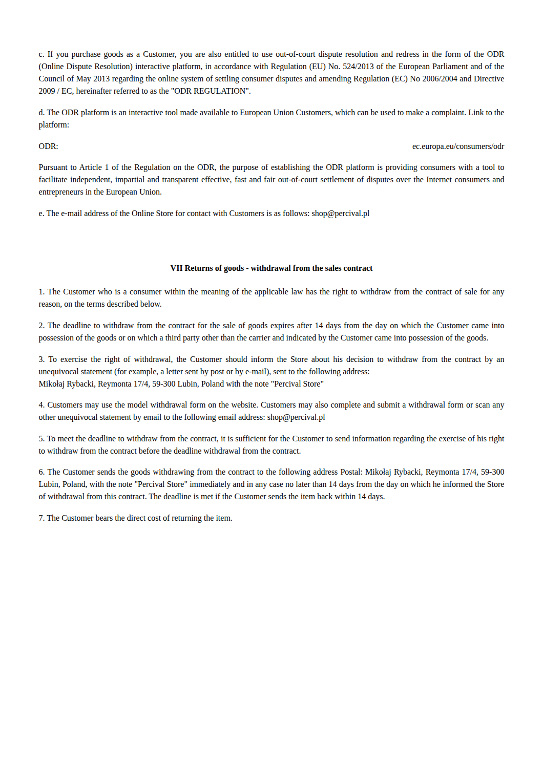c. If you purchase goods as a Customer, you are also entitled to use out-of-court dispute resolution and redress in the form of the ODR (Online Dispute Resolution) interactive platform, in accordance with Regulation (EU) No. 524/2013 of the European Parliament and of the Council of May 2013 regarding the online system of settling consumer disputes and amending Regulation (EC) No 2006/2004 and Directive 2009 / EC, hereinafter referred to as the "ODR REGULATION".
d. The ODR platform is an interactive tool made available to European Union Customers, which can be used to make a complaint. Link to the platform:
ODR: ec.europa.eu/consumers/odr
Pursuant to Article 1 of the Regulation on the ODR, the purpose of establishing the ODR platform is providing consumers with a tool to facilitate independent, impartial and transparent effective, fast and fair out-of-court settlement of disputes over the Internet consumers and entrepreneurs in the European Union.
e. The e-mail address of the Online Store for contact with Customers is as follows: shop@percival.pl
VII Returns of goods - withdrawal from the sales contract
1. The Customer who is a consumer within the meaning of the applicable law has the right to withdraw from the contract of sale for any reason, on the terms described below.
2. The deadline to withdraw from the contract for the sale of goods expires after 14 days from the day on which the Customer came into possession of the goods or on which a third party other than the carrier and indicated by the Customer came into possession of the goods.
3. To exercise the right of withdrawal, the Customer should inform the Store about his decision to withdraw from the contract by an unequivocal statement (for example, a letter sent by post or by e-mail), sent to the following address:
Mikołaj Rybacki, Reymonta 17/4, 59-300 Lubin, Poland with the note "Percival Store"
4. Customers may use the model withdrawal form on the website. Customers may also complete and submit a withdrawal form or scan any other unequivocal statement by email to the following email address: shop@percival.pl
5. To meet the deadline to withdraw from the contract, it is sufficient for the Customer to send information regarding the exercise of his right to withdraw from the contract before the deadline withdrawal from the contract.
6. The Customer sends the goods withdrawing from the contract to the following address Postal: Mikołaj Rybacki, Reymonta 17/4, 59-300 Lubin, Poland, with the note "Percival Store" immediately and in any case no later than 14 days from the day on which he informed the Store of withdrawal from this contract. The deadline is met if the Customer sends the item back within 14 days.
7. The Customer bears the direct cost of returning the item.